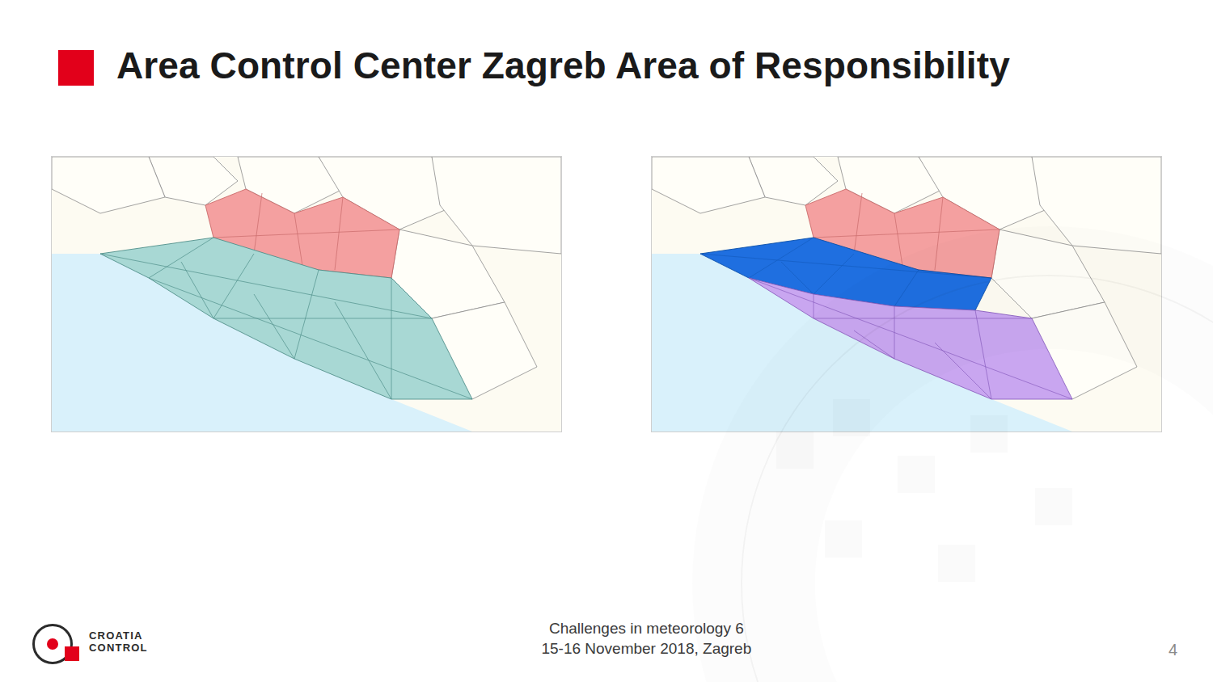Area Control Center Zagreb Area of Responsibility
EUROCONTROL NEST
EUROCONTROL NEST
CROATIA
CONTROL
Challenges in meteorology 6
15-16 November 2018, Zagreb
4